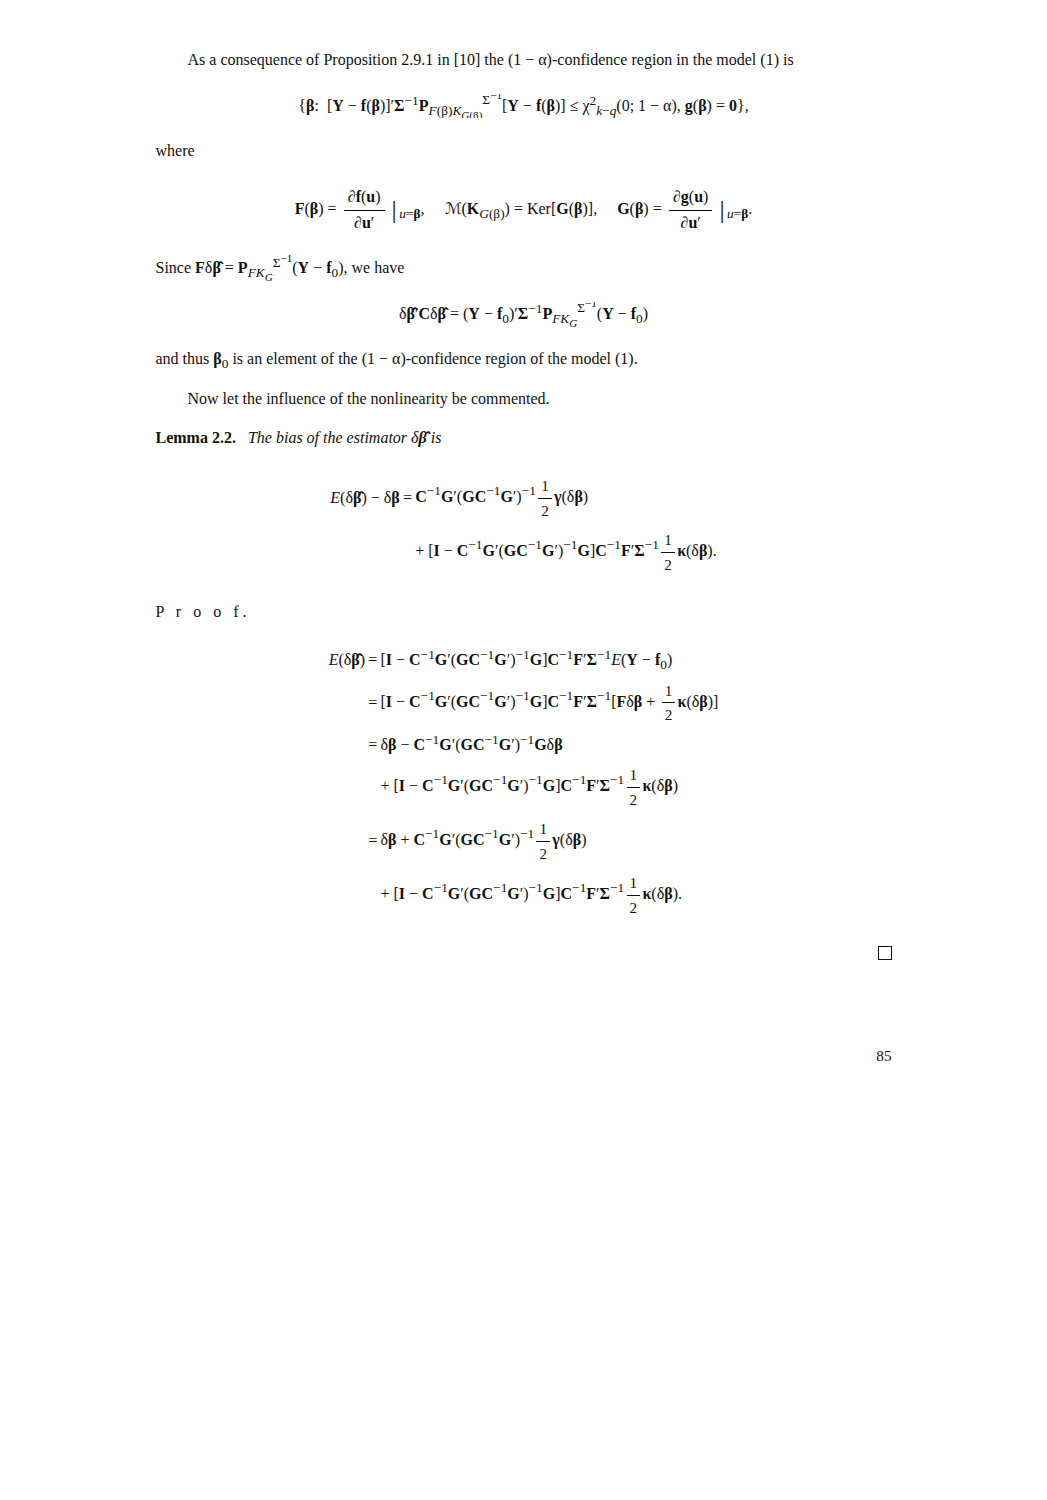As a consequence of Proposition 2.9.1 in [10] the (1 − α)-confidence region in the model (1) is
{β: [Y − f(β)]′Σ−1PF(β)KG(β)Σ−1[Y − f(β)] ≤ χ2k−q(0; 1 − α), g(β) = 0},
where
F(β) = ∂f(u)∂u′|u=β, ℳ(KG(β)) = Ker[G(β)], G(β) = ∂g(u)∂u′|u=β.
Since Fδβ̂̂ = PFKGΣ−1(Y − f0), we have
δβ̂̂′Cδβ̂̂ = (Y − f0)′Σ−1PFKGΣ−1(Y − f0)
and thus β0 is an element of the (1 − α)-confidence region of the model (1).
Now let the influence of the nonlinearity be commented.
Lemma 2.2. The bias of the estimator δβ̂̂ is
| E (δ β̂̂ ) − δ β | = | C −1 G ′( GC −1 G ′) −1 1 2 γ (δ β ) |
| | | + [ I − C −1 G ′( GC −1 G ′) −1 G ] C −1 F ′ Σ −1 1 2 κ (δ β ). |
P r o o f.
| E (δ β̂̂ ) | = | [ I − C −1 G ′( GC −1 G ′) −1 G ] C −1 F ′ Σ −1 E ( Y − f 0 ) |
| | = | [ I − C −1 G ′( GC −1 G ′) −1 G ] C −1 F ′ Σ −1 [ F δ β + 1 2 κ (δ β )] |
| | = | δ β − C −1 G ′( GC −1 G ′) −1 G δ β |
| | | + [ I − C −1 G ′( GC −1 G ′) −1 G ] C −1 F ′ Σ −1 1 2 κ (δ β ) |
| | = | δ β + C −1 G ′( GC −1 G ′) −1 1 2 γ (δ β ) |
| | | + [ I − C −1 G ′( GC −1 G ′) −1 G ] C −1 F ′ Σ −1 1 2 κ (δ β ). |
85